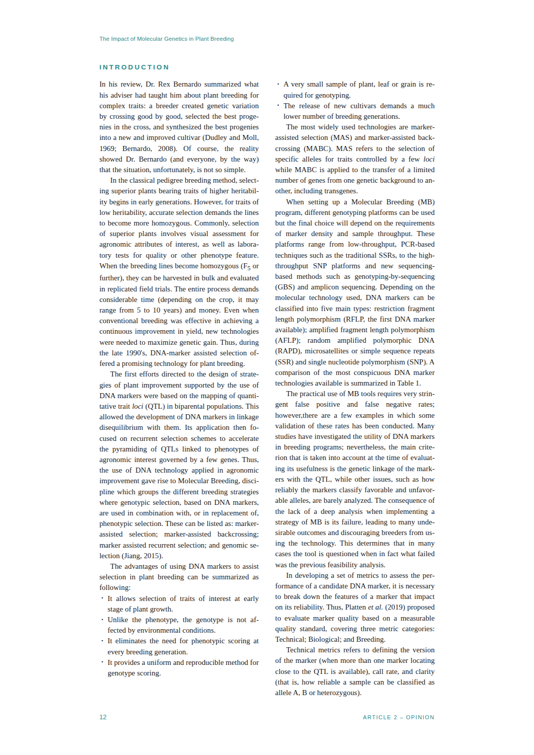The Impact of Molecular Genetics in Plant Breeding
Introduction
In his review, Dr. Rex Bernardo summarized what his adviser had taught him about plant breeding for complex traits: a breeder created genetic variation by crossing good by good, selected the best progenies in the cross, and synthesized the best progenies into a new and improved cultivar (Dudley and Moll, 1969; Bernardo, 2008). Of course, the reality showed Dr. Bernardo (and everyone, by the way) that the situation, unfortunately, is not so simple.
In the classical pedigree breeding method, selecting superior plants bearing traits of higher heritability begins in early generations. However, for traits of low heritability, accurate selection demands the lines to become more homozygous. Commonly, selection of superior plants involves visual assessment for agronomic attributes of interest, as well as laboratory tests for quality or other phenotype feature. When the breeding lines become homozygous (F5 or further), they can be harvested in bulk and evaluated in replicated field trials. The entire process demands considerable time (depending on the crop, it may range from 5 to 10 years) and money. Even when conventional breeding was effective in achieving a continuous improvement in yield, new technologies were needed to maximize genetic gain. Thus, during the late 1990's, DNA-marker assisted selection offered a promising technology for plant breeding.
The first efforts directed to the design of strategies of plant improvement supported by the use of DNA markers were based on the mapping of quantitative trait loci (QTL) in biparental populations. This allowed the development of DNA markers in linkage disequilibrium with them. Its application then focused on recurrent selection schemes to accelerate the pyramiding of QTLs linked to phenotypes of agronomic interest governed by a few genes. Thus, the use of DNA technology applied in agronomic improvement gave rise to Molecular Breeding, discipline which groups the different breeding strategies where genotypic selection, based on DNA markers, are used in combination with, or in replacement of, phenotypic selection. These can be listed as: marker-assisted selection; marker-assisted backcrossing; marker assisted recurrent selection; and genomic selection (Jiang, 2015).
The advantages of using DNA markers to assist selection in plant breeding can be summarized as following:
It allows selection of traits of interest at early stage of plant growth.
Unlike the phenotype, the genotype is not affected by environmental conditions.
It eliminates the need for phenotypic scoring at every breeding generation.
It provides a uniform and reproducible method for genotype scoring.
A very small sample of plant, leaf or grain is required for genotyping.
The release of new cultivars demands a much lower number of breeding generations.
The most widely used technologies are marker-assisted selection (MAS) and marker-assisted backcrossing (MABC). MAS refers to the selection of specific alleles for traits controlled by a few loci while MABC is applied to the transfer of a limited number of genes from one genetic background to another, including transgenes.
When setting up a Molecular Breeding (MB) program, different genotyping platforms can be used but the final choice will depend on the requirements of marker density and sample throughput. These platforms range from low-throughput, PCR-based techniques such as the traditional SSRs, to the high-throughput SNP platforms and new sequencing-based methods such as genotyping-by-sequencing (GBS) and amplicon sequencing. Depending on the molecular technology used, DNA markers can be classified into five main types: restriction fragment length polymorphism (RFLP, the first DNA marker available); amplified fragment length polymorphism (AFLP); random amplified polymorphic DNA (RAPD), microsatellites or simple sequence repeats (SSR) and single nucleotide polymorphism (SNP). A comparison of the most conspicuous DNA marker technologies available is summarized in Table 1.
The practical use of MB tools requires very stringent false positive and false negative rates; however,there are a few examples in which some validation of these rates has been conducted. Many studies have investigated the utility of DNA markers in breeding programs; nevertheless, the main criterion that is taken into account at the time of evaluating its usefulness is the genetic linkage of the markers with the QTL, while other issues, such as how reliably the markers classify favorable and unfavorable alleles, are barely analyzed. The consequence of the lack of a deep analysis when implementing a strategy of MB is its failure, leading to many undesirable outcomes and discouraging breeders from using the technology. This determines that in many cases the tool is questioned when in fact what failed was the previous feasibility analysis.
In developing a set of metrics to assess the performance of a candidate DNA marker, it is necessary to break down the features of a marker that impact on its reliability. Thus, Platten et al. (2019) proposed to evaluate marker quality based on a measurable quality standard, covering three metric categories: Technical; Biological; and Breeding.
Technical metrics refers to defining the version of the marker (when more than one marker locating close to the QTL is available), call rate, and clarity (that is, how reliable a sample can be classified as allele A, B or heterozygous).
12 Article 2 – Opinion